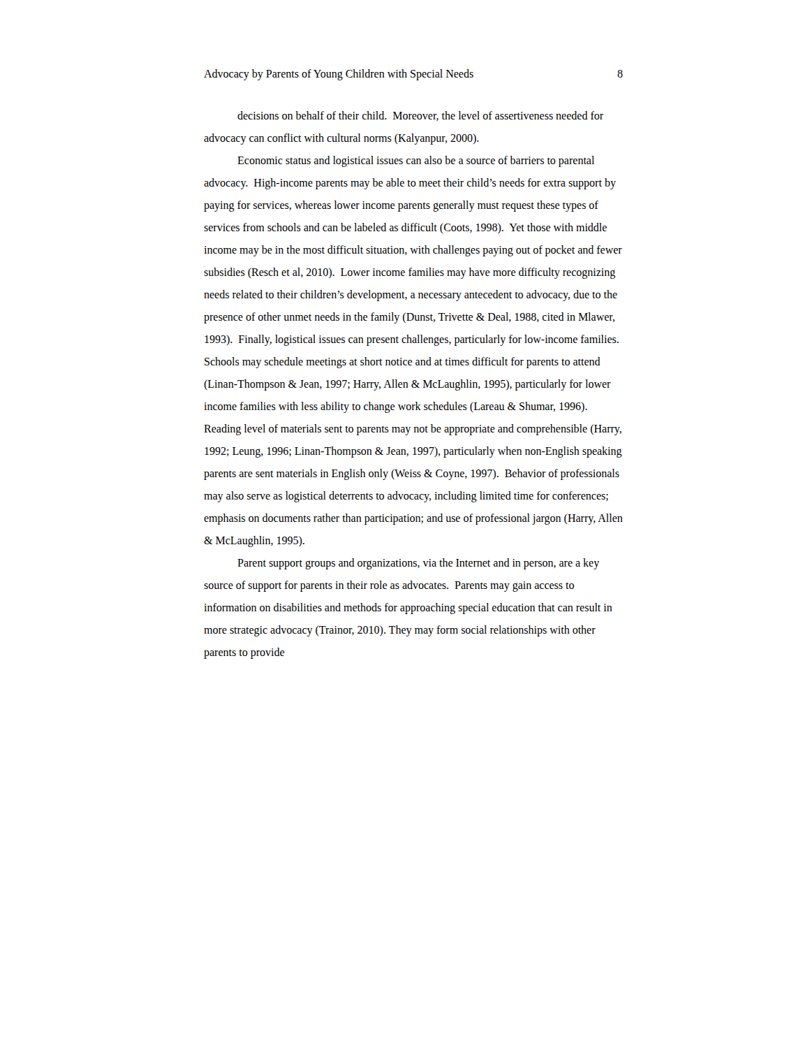Advocacy by Parents of Young Children with Special Needs 8
decisions on behalf of their child. Moreover, the level of assertiveness needed for advocacy can conflict with cultural norms (Kalyanpur, 2000).
Economic status and logistical issues can also be a source of barriers to parental advocacy. High-income parents may be able to meet their child’s needs for extra support by paying for services, whereas lower income parents generally must request these types of services from schools and can be labeled as difficult (Coots, 1998). Yet those with middle income may be in the most difficult situation, with challenges paying out of pocket and fewer subsidies (Resch et al, 2010). Lower income families may have more difficulty recognizing needs related to their children’s development, a necessary antecedent to advocacy, due to the presence of other unmet needs in the family (Dunst, Trivette & Deal, 1988, cited in Mlawer, 1993). Finally, logistical issues can present challenges, particularly for low-income families. Schools may schedule meetings at short notice and at times difficult for parents to attend (Linan-Thompson & Jean, 1997; Harry, Allen & McLaughlin, 1995), particularly for lower income families with less ability to change work schedules (Lareau & Shumar, 1996). Reading level of materials sent to parents may not be appropriate and comprehensible (Harry, 1992; Leung, 1996; Linan-Thompson & Jean, 1997), particularly when non-English speaking parents are sent materials in English only (Weiss & Coyne, 1997). Behavior of professionals may also serve as logistical deterrents to advocacy, including limited time for conferences; emphasis on documents rather than participation; and use of professional jargon (Harry, Allen & McLaughlin, 1995).
Parent support groups and organizations, via the Internet and in person, are a key source of support for parents in their role as advocates. Parents may gain access to information on disabilities and methods for approaching special education that can result in more strategic advocacy (Trainor, 2010). They may form social relationships with other parents to provide